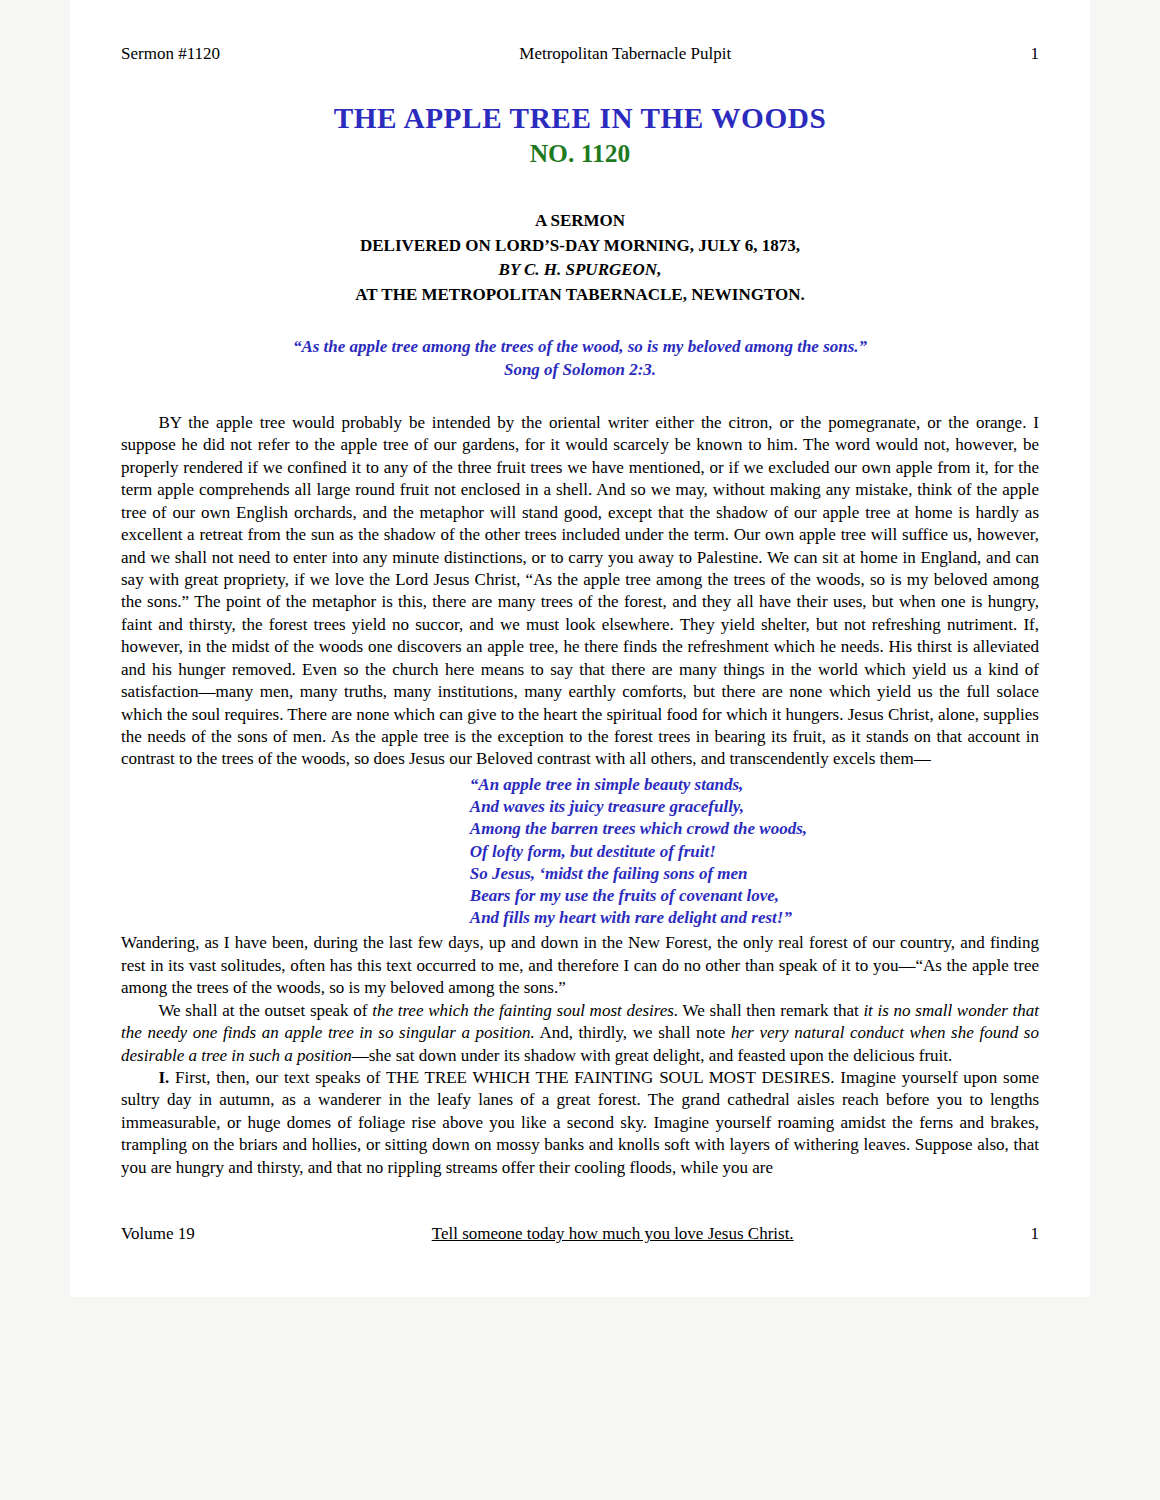Sermon #1120
Metropolitan Tabernacle Pulpit
1
THE APPLE TREE IN THE WOODS
NO. 1120
A SERMON
DELIVERED ON LORD’S-DAY MORNING, JULY 6, 1873,
BY C. H. SPURGEON,
AT THE METROPOLITAN TABERNACLE, NEWINGTON.
“As the apple tree among the trees of the wood, so is my beloved among the sons.” Song of Solomon 2:3.
BY the apple tree would probably be intended by the oriental writer either the citron, or the pomegranate, or the orange. I suppose he did not refer to the apple tree of our gardens, for it would scarcely be known to him. The word would not, however, be properly rendered if we confined it to any of the three fruit trees we have mentioned, or if we excluded our own apple from it, for the term apple comprehends all large round fruit not enclosed in a shell. And so we may, without making any mistake, think of the apple tree of our own English orchards, and the metaphor will stand good, except that the shadow of our apple tree at home is hardly as excellent a retreat from the sun as the shadow of the other trees included under the term. Our own apple tree will suffice us, however, and we shall not need to enter into any minute distinctions, or to carry you away to Palestine. We can sit at home in England, and can say with great propriety, if we love the Lord Jesus Christ, “As the apple tree among the trees of the woods, so is my beloved among the sons.” The point of the metaphor is this, there are many trees of the forest, and they all have their uses, but when one is hungry, faint and thirsty, the forest trees yield no succor, and we must look elsewhere. They yield shelter, but not refreshing nutriment. If, however, in the midst of the woods one discovers an apple tree, he there finds the refreshment which he needs. His thirst is alleviated and his hunger removed. Even so the church here means to say that there are many things in the world which yield us a kind of satisfaction—many men, many truths, many institutions, many earthly comforts, but there are none which yield us the full solace which the soul requires. There are none which can give to the heart the spiritual food for which it hungers. Jesus Christ, alone, supplies the needs of the sons of men. As the apple tree is the exception to the forest trees in bearing its fruit, as it stands on that account in contrast to the trees of the woods, so does Jesus our Beloved contrast with all others, and transcendently excels them—
“An apple tree in simple beauty stands, And waves its juicy treasure gracefully, Among the barren trees which crowd the woods, Of lofty form, but destitute of fruit! So Jesus, ‘midst the failing sons of men Bears for my use the fruits of covenant love, And fills my heart with rare delight and rest!”
Wandering, as I have been, during the last few days, up and down in the New Forest, the only real forest of our country, and finding rest in its vast solitudes, often has this text occurred to me, and therefore I can do no other than speak of it to you—“As the apple tree among the trees of the woods, so is my beloved among the sons.”
We shall at the outset speak of the tree which the fainting soul most desires. We shall then remark that it is no small wonder that the needy one finds an apple tree in so singular a position. And, thirdly, we shall note her very natural conduct when she found so desirable a tree in such a position—she sat down under its shadow with great delight, and feasted upon the delicious fruit.
I. First, then, our text speaks of THE TREE WHICH THE FAINTING SOUL MOST DESIRES. Imagine yourself upon some sultry day in autumn, as a wanderer in the leafy lanes of a great forest. The grand cathedral aisles reach before you to lengths immeasurable, or huge domes of foliage rise above you like a second sky. Imagine yourself roaming amidst the ferns and brakes, trampling on the briars and hollies, or sitting down on mossy banks and knolls soft with layers of withering leaves. Suppose also, that you are hungry and thirsty, and that no rippling streams offer their cooling floods, while you are
Volume 19
Tell someone today how much you love Jesus Christ.
1